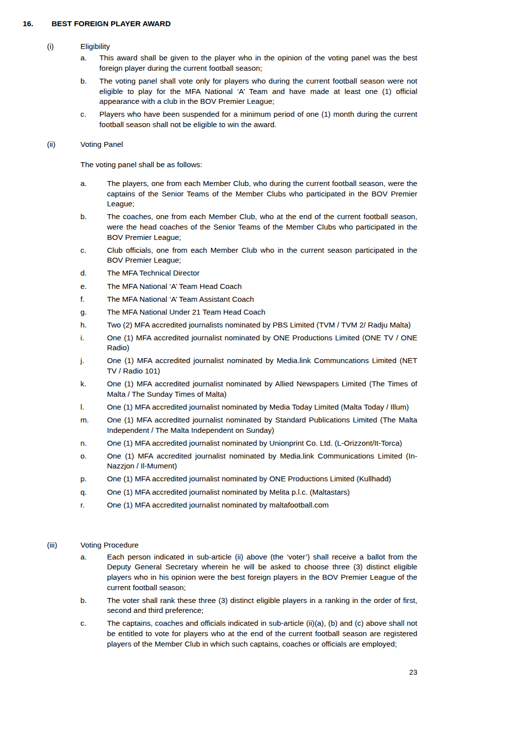16. BEST FOREIGN PLAYER AWARD
(i)
Eligibility
a. This award shall be given to the player who in the opinion of the voting panel was the best foreign player during the current football season;
b. The voting panel shall vote only for players who during the current football season were not eligible to play for the MFA National ‘A’ Team and have made at least one (1) official appearance with a club in the BOV Premier League;
c. Players who have been suspended for a minimum period of one (1) month during the current football season shall not be eligible to win the award.
(ii)
Voting Panel
The voting panel shall be as follows:
a. The players, one from each Member Club, who during the current football season, were the captains of the Senior Teams of the Member Clubs who participated in the BOV Premier League;
b. The coaches, one from each Member Club, who at the end of the current football season, were the head coaches of the Senior Teams of the Member Clubs who participated in the BOV Premier League;
c. Club officials, one from each Member Club who in the current season participated in the BOV Premier League;
d. The MFA Technical Director
e. The MFA National ‘A’ Team Head Coach
f. The MFA National ‘A’ Team Assistant Coach
g. The MFA National Under 21 Team Head Coach
h. Two (2) MFA accredited journalists nominated by PBS Limited (TVM / TVM 2/ Radju Malta)
i. One (1) MFA accredited journalist nominated by ONE Productions Limited (ONE TV / ONE Radio)
j. One (1) MFA accredited journalist nominated by Media.link Communcations Limited (NET TV / Radio 101)
k. One (1) MFA accredited journalist nominated by Allied Newspapers Limited (The Times of Malta / The Sunday Times of Malta)
l. One (1) MFA accredited journalist nominated by Media Today Limited (Malta Today / Illum)
m. One (1) MFA accredited journalist nominated by Standard Publications Limited (The Malta Independent / The Malta Independent on Sunday)
n. One (1) MFA accredited journalist nominated by Unionprint Co. Ltd. (L-Orizzont/It-Torca)
o. One (1) MFA accredited journalist nominated by Media.link Communications Limited (In-Nazzjon / Il-Mument)
p. One (1) MFA accredited journalist nominated by ONE Productions Limited (Kullhadd)
q. One (1) MFA accredited journalist nominated by Melita p.l.c. (Maltastars)
r. One (1) MFA accredited journalist nominated by maltafootball.com
(iii)
Voting Procedure
a. Each person indicated in sub-article (ii) above (the ‘voter’) shall receive a ballot from the Deputy General Secretary wherein he will be asked to choose three (3) distinct eligible players who in his opinion were the best foreign players in the BOV Premier League of the current football season;
b. The voter shall rank these three (3) distinct eligible players in a ranking in the order of first, second and third preference;
c. The captains, coaches and officials indicated in sub-article (ii)(a), (b) and (c) above shall not be entitled to vote for players who at the end of the current football season are registered players of the Member Club in which such captains, coaches or officials are employed;
23